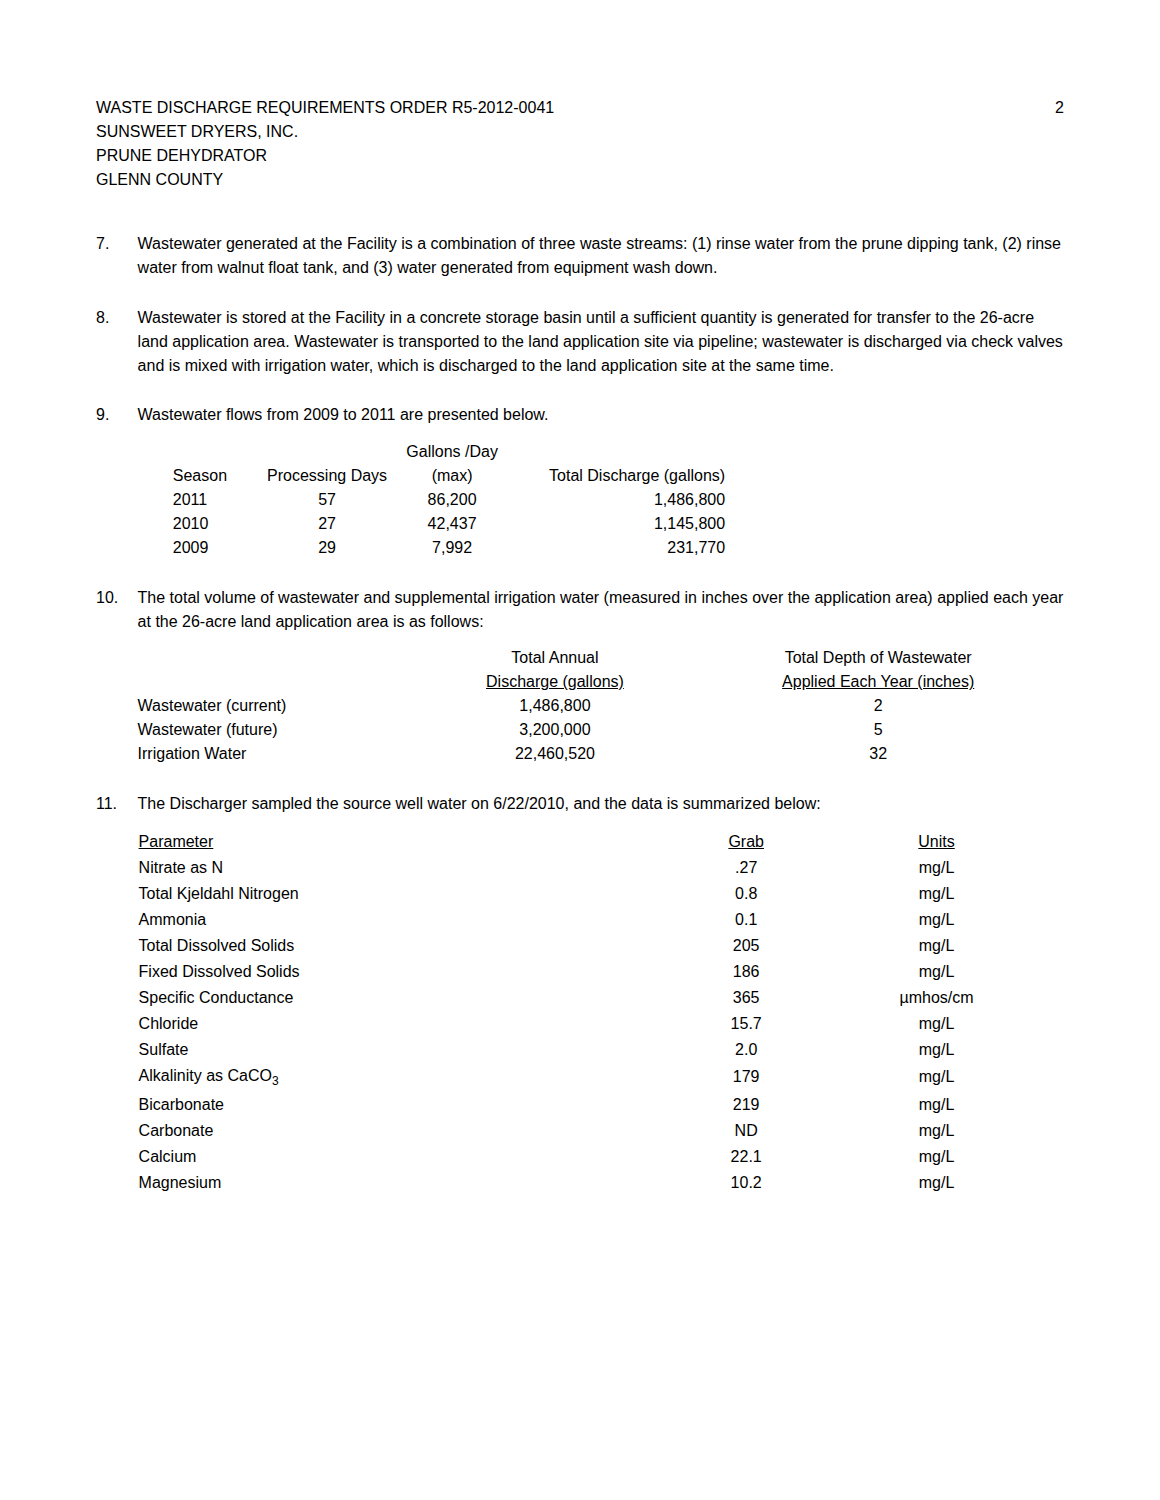2 WASTE DISCHARGE REQUIREMENTS ORDER R5-2012-0041 SUNSWEET DRYERS, INC. PRUNE DEHYDRATOR GLENN COUNTY
7. Wastewater generated at the Facility is a combination of three waste streams: (1) rinse water from the prune dipping tank, (2) rinse water from walnut float tank, and (3) water generated from equipment wash down.
8. Wastewater is stored at the Facility in a concrete storage basin until a sufficient quantity is generated for transfer to the 26-acre land application area. Wastewater is transported to the land application site via pipeline; wastewater is discharged via check valves and is mixed with irrigation water, which is discharged to the land application site at the same time.
9. Wastewater flows from 2009 to 2011 are presented below.
| Season | Processing Days | Gallons /Day (max) | Total Discharge (gallons) |
| --- | --- | --- | --- |
| 2011 | 57 | 86,200 | 1,486,800 |
| 2010 | 27 | 42,437 | 1,145,800 |
| 2009 | 29 | 7,992 | 231,770 |
10. The total volume of wastewater and supplemental irrigation water (measured in inches over the application area) applied each year at the 26-acre land application area is as follows:
| | Total Annual | Total Depth of Wastewater |
| --- | --- | --- |
| | Discharge (gallons) | Applied Each Year (inches) |
| Wastewater (current) | 1,486,800 | 2 |
| Wastewater (future) | 3,200,000 | 5 |
| Irrigation Water | 22,460,520 | 32 |
11. The Discharger sampled the source well water on 6/22/2010, and the data is summarized below:
| Parameter | Grab | Units |
| --- | --- | --- |
| Nitrate as N | .27 | mg/L |
| Total Kjeldahl Nitrogen | 0.8 | mg/L |
| Ammonia | 0.1 | mg/L |
| Total Dissolved Solids | 205 | mg/L |
| Fixed Dissolved Solids | 186 | mg/L |
| Specific Conductance | 365 | µmhos/cm |
| Chloride | 15.7 | mg/L |
| Sulfate | 2.0 | mg/L |
| Alkalinity as CaCO 3 | 179 | mg/L |
| Bicarbonate | 219 | mg/L |
| Carbonate | ND | mg/L |
| Calcium | 22.1 | mg/L |
| Magnesium | 10.2 | mg/L |